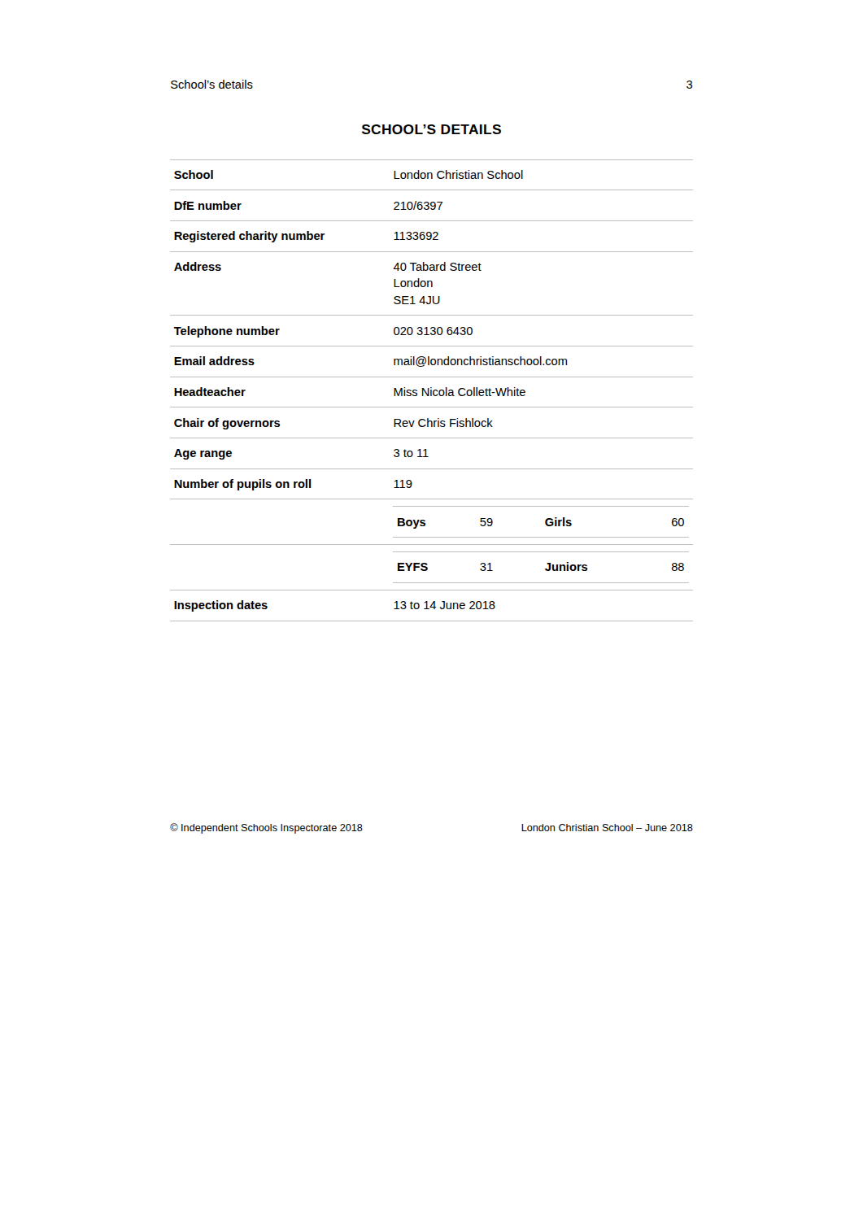School’s details
3
School’s details
| School | London Christian School |
| DfE number | 210/6397 |
| Registered charity number | 1133692 |
| Address | 40 Tabard Street London SE1 4JU |
| Telephone number | 020 3130 6430 |
| Email address | mail@londonchristianschool.com |
| Headteacher | Miss Nicola Collett-White |
| Chair of governors | Rev Chris Fishlock |
| Age range | 3 to 11 |
| Number of pupils on roll | 119 |
| | / Boys / 59 / Girls / 60 / |
| | / EYFS / 31 / Juniors / 88 / |
| Inspection dates | 13 to 14 June 2018 |
© Independent Schools Inspectorate 2018
London Christian School – June 2018